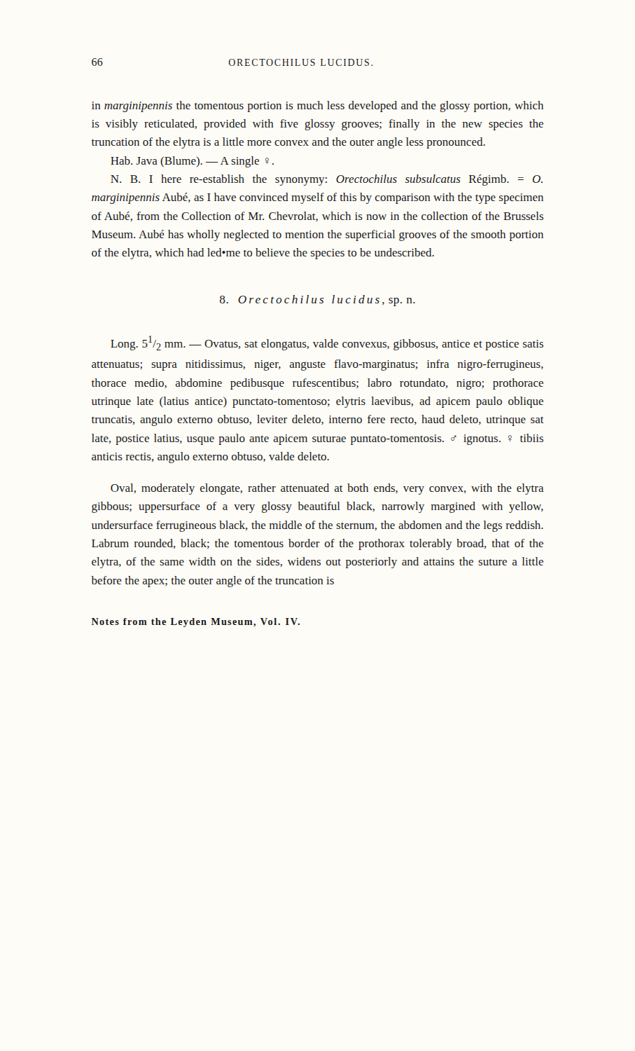66 Orectochilus lucidus.
in marginipennis the tomentous portion is much less developed and the glossy portion, which is visibly reticulated, provided with five glossy grooves; finally in the new species the truncation of the elytra is a little more convex and the outer angle less pronounced.
Hab. Java (Blume). — A single ♀.
N. B. I here re-establish the synonymy: Orectochilus subsulcatus Régimb. = O. marginipennis Aubé, as I have convinced myself of this by comparison with the type specimen of Aubé, from the Collection of Mr. Chevrolat, which is now in the collection of the Brussels Museum. Aubé has wholly neglected to mention the superficial grooves of the smooth portion of the elytra, which had led•me to believe the species to be undescribed.
8. Orectochilus lucidus, sp. n.
Long. 51/2 mm. — Ovatus, sat elongatus, valde convexus, gibbosus, antice et postice satis attenuatus; supra nitidissimus, niger, anguste flavo-marginatus; infra nigro-ferrugineus, thorace medio, abdomine pedibusque rufescentibus; labro rotundato, nigro; prothorace utrinque late (latius antice) punctato-tomentoso; elytris laevibus, ad apicem paulo oblique truncatis, angulo externo obtuso, leviter deleto, interno fere recto, haud deleto, utrinque sat late, postice latius, usque paulo ante apicem suturae puntato-tomentosis. ♂ ignotus. ♀ tibiis anticis rectis, angulo externo obtuso, valde deleto.
Oval, moderately elongate, rather attenuated at both ends, very convex, with the elytra gibbous; uppersurface of a very glossy beautiful black, narrowly margined with yellow, undersurface ferrugineous black, the middle of the sternum, the abdomen and the legs reddish. Labrum rounded, black; the tomentous border of the prothorax tolerably broad, that of the elytra, of the same width on the sides, widens out posteriorly and attains the suture a little before the apex; the outer angle of the truncation is
Notes from the Leyden Museum, Vol. IV.